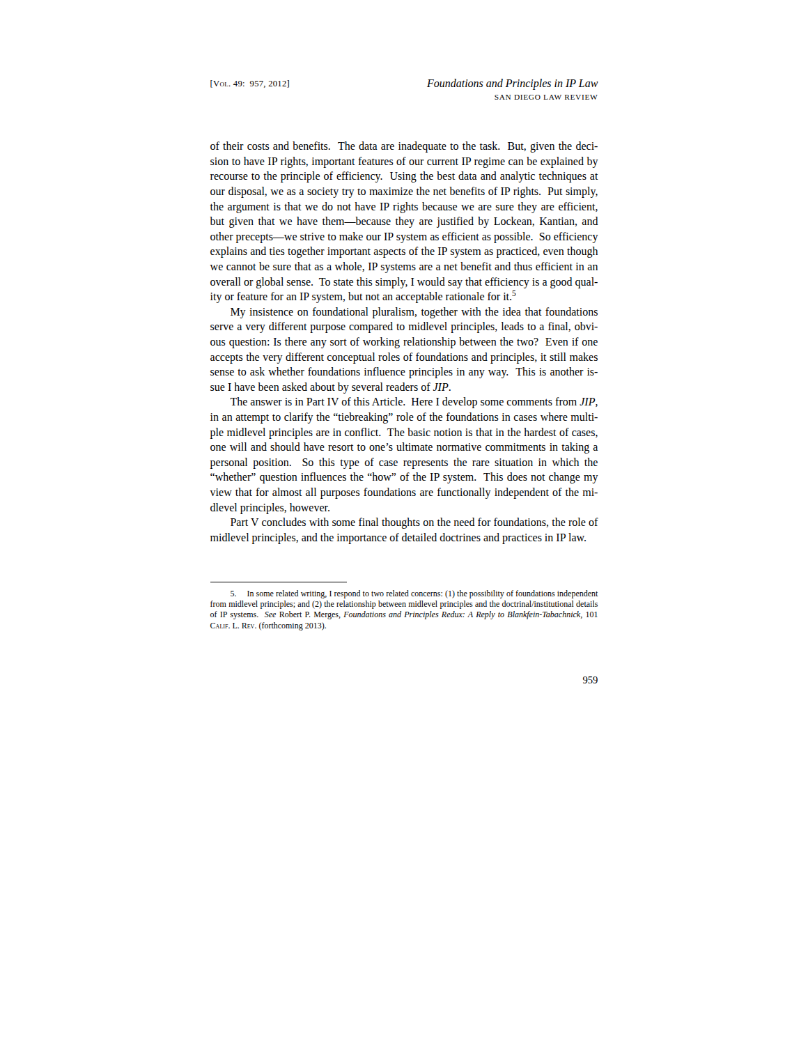[Vol. 49: 957, 2012]
Foundations and Principles in IP Law
SAN DIEGO LAW REVIEW
of their costs and benefits. The data are inadequate to the task. But, given the decision to have IP rights, important features of our current IP regime can be explained by recourse to the principle of efficiency. Using the best data and analytic techniques at our disposal, we as a society try to maximize the net benefits of IP rights. Put simply, the argument is that we do not have IP rights because we are sure they are efficient, but given that we have them—because they are justified by Lockean, Kantian, and other precepts—we strive to make our IP system as efficient as possible. So efficiency explains and ties together important aspects of the IP system as practiced, even though we cannot be sure that as a whole, IP systems are a net benefit and thus efficient in an overall or global sense. To state this simply, I would say that efficiency is a good quality or feature for an IP system, but not an acceptable rationale for it.5
My insistence on foundational pluralism, together with the idea that foundations serve a very different purpose compared to midlevel principles, leads to a final, obvious question: Is there any sort of working relationship between the two? Even if one accepts the very different conceptual roles of foundations and principles, it still makes sense to ask whether foundations influence principles in any way. This is another issue I have been asked about by several readers of JIP.
The answer is in Part IV of this Article. Here I develop some comments from JIP, in an attempt to clarify the “tiebreaking” role of the foundations in cases where multiple midlevel principles are in conflict. The basic notion is that in the hardest of cases, one will and should have resort to one’s ultimate normative commitments in taking a personal position. So this type of case represents the rare situation in which the “whether” question influences the “how” of the IP system. This does not change my view that for almost all purposes foundations are functionally independent of the midlevel principles, however.
Part V concludes with some final thoughts on the need for foundations, the role of midlevel principles, and the importance of detailed doctrines and practices in IP law.
5. In some related writing, I respond to two related concerns: (1) the possibility of foundations independent from midlevel principles; and (2) the relationship between midlevel principles and the doctrinal/institutional details of IP systems. See Robert P. Merges, Foundations and Principles Redux: A Reply to Blankfein-Tabachnick, 101 Calif. L. Rev. (forthcoming 2013).
959